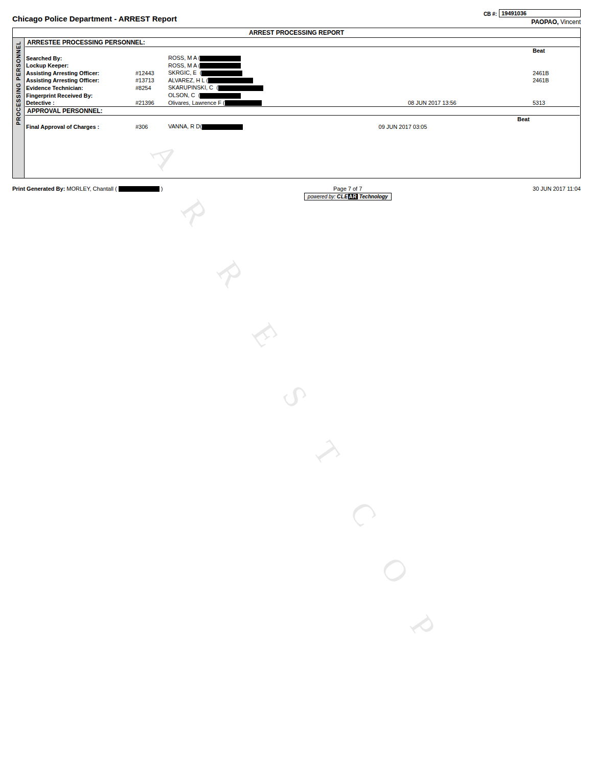A R R E S T C O P Y
Chicago Police Department - ARREST Report
CB #: 19491036
PAOPAO, Vincent
ARREST PROCESSING REPORT
| PROCESSING PERSONNEL | ARRESTEE PROCESSING PERSONNEL: / / / / / Beat / / Searched By: / / ROSS, M A ( / / / / Lockup Keeper: / / ROSS, M A ( / / / / Assisting Arresting Officer: / #12443 / SKRGIC, E ( / / 2461B / / Assisting Arresting Officer: / #13713 / ALVAREZ, H L ( / / 2461B / / Evidence Technician: / #8254 / SKARUPINSKI, C ( / / / / Fingerprint Received By: / / OLSON, C ( / / / / Detective : / #21396 / Olivares, Lawrence F ( / 08 JUN 2017 13:56 / 5313 / APPROVAL PERSONNEL: / / / / / Beat / / Final Approval of Charges : / #306 / VANNA, R D( / 09 JUN 2017 03:05 / / |
Print Generated By: MORLEY, Chantall ( )
Page 7 of 7
powered by: CLE AR Technology
30 JUN 2017 11:04